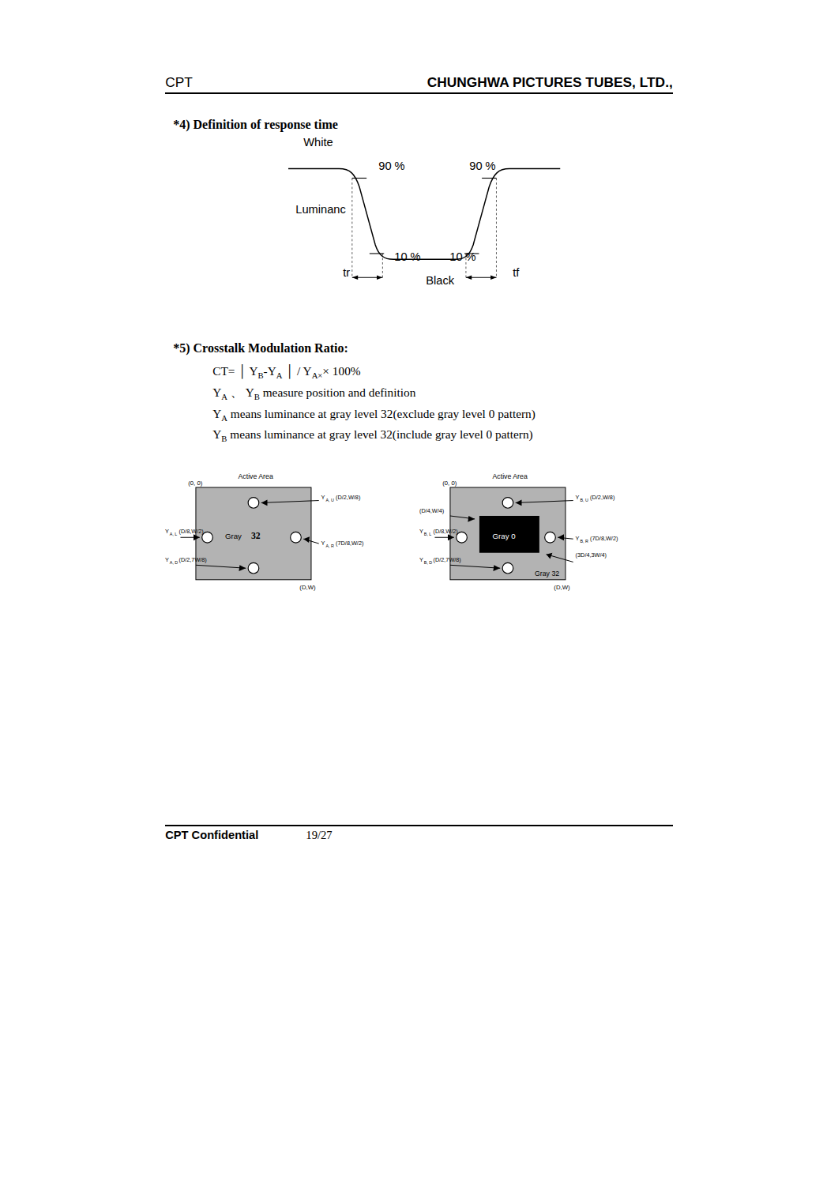CPT
CHUNGHWA PICTURES TUBES, LTD.,
*4) Definition of response time
White 90 % 90 % Luminanc 10 % 10 % tr Black tf
*5) Crosstalk Modulation Ratio:
CT= │ YB-YA │ / YA×× 100%
YA 、 YB measure position and definition
YA means luminance at gray level 32(exclude gray level 0 pattern)
YB means luminance at gray level 32(include gray level 0 pattern)
Active Area (0, 0) Gray 32 Y A, U (D/2,W/8) Y A, L (D/8,W/2) Y A, R (7D/8,W/2) Y A, D (D/2,7W/8) (D,W)
Active Area (0, 0) Gray 0 Gray 32 Y B, U (D/2,W/8) (D/4,W/4) Y B, L (D/8,W/2) Y B, R (7D/8,W/2) (3D/4,3W/4) Y B, D (D/2,7W/8) (D,W)
CPT Confidential 19/27